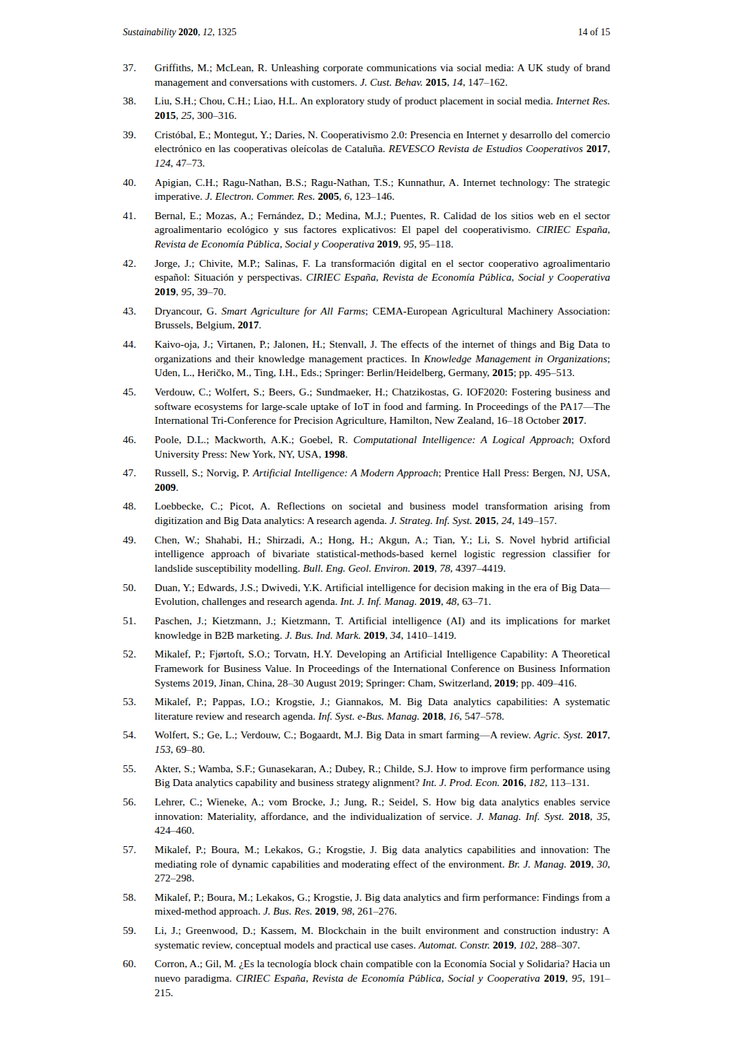Sustainability 2020, 12, 1325
14 of 15
37. Griffiths, M.; McLean, R. Unleashing corporate communications via social media: A UK study of brand management and conversations with customers. J. Cust. Behav. 2015, 14, 147–162.
38. Liu, S.H.; Chou, C.H.; Liao, H.L. An exploratory study of product placement in social media. Internet Res. 2015, 25, 300–316.
39. Cristóbal, E.; Montegut, Y.; Daries, N. Cooperativismo 2.0: Presencia en Internet y desarrollo del comercio electrónico en las cooperativas oleícolas de Cataluña. REVESCO Revista de Estudios Cooperativos 2017, 124, 47–73.
40. Apigian, C.H.; Ragu-Nathan, B.S.; Ragu-Nathan, T.S.; Kunnathur, A. Internet technology: The strategic imperative. J. Electron. Commer. Res. 2005, 6, 123–146.
41. Bernal, E.; Mozas, A.; Fernández, D.; Medina, M.J.; Puentes, R. Calidad de los sitios web en el sector agroalimentario ecológico y sus factores explicativos: El papel del cooperativismo. CIRIEC España, Revista de Economía Pública, Social y Cooperativa 2019, 95, 95–118.
42. Jorge, J.; Chivite, M.P.; Salinas, F. La transformación digital en el sector cooperativo agroalimentario español: Situación y perspectivas. CIRIEC España, Revista de Economía Pública, Social y Cooperativa 2019, 95, 39–70.
43. Dryancour, G. Smart Agriculture for All Farms; CEMA-European Agricultural Machinery Association: Brussels, Belgium, 2017.
44. Kaivo-oja, J.; Virtanen, P.; Jalonen, H.; Stenvall, J. The effects of the internet of things and Big Data to organizations and their knowledge management practices. In Knowledge Management in Organizations; Uden, L., Heričko, M., Ting, I.H., Eds.; Springer: Berlin/Heidelberg, Germany, 2015; pp. 495–513.
45. Verdouw, C.; Wolfert, S.; Beers, G.; Sundmaeker, H.; Chatzikostas, G. IOF2020: Fostering business and software ecosystems for large-scale uptake of IoT in food and farming. In Proceedings of the PA17—The International Tri-Conference for Precision Agriculture, Hamilton, New Zealand, 16–18 October 2017.
46. Poole, D.L.; Mackworth, A.K.; Goebel, R. Computational Intelligence: A Logical Approach; Oxford University Press: New York, NY, USA, 1998.
47. Russell, S.; Norvig, P. Artificial Intelligence: A Modern Approach; Prentice Hall Press: Bergen, NJ, USA, 2009.
48. Loebbecke, C.; Picot, A. Reflections on societal and business model transformation arising from digitization and Big Data analytics: A research agenda. J. Strateg. Inf. Syst. 2015, 24, 149–157.
49. Chen, W.; Shahabi, H.; Shirzadi, A.; Hong, H.; Akgun, A.; Tian, Y.; Li, S. Novel hybrid artificial intelligence approach of bivariate statistical-methods-based kernel logistic regression classifier for landslide susceptibility modelling. Bull. Eng. Geol. Environ. 2019, 78, 4397–4419.
50. Duan, Y.; Edwards, J.S.; Dwivedi, Y.K. Artificial intelligence for decision making in the era of Big Data—Evolution, challenges and research agenda. Int. J. Inf. Manag. 2019, 48, 63–71.
51. Paschen, J.; Kietzmann, J.; Kietzmann, T. Artificial intelligence (AI) and its implications for market knowledge in B2B marketing. J. Bus. Ind. Mark. 2019, 34, 1410–1419.
52. Mikalef, P.; Fjørtoft, S.O.; Torvatn, H.Y. Developing an Artificial Intelligence Capability: A Theoretical Framework for Business Value. In Proceedings of the International Conference on Business Information Systems 2019, Jinan, China, 28–30 August 2019; Springer: Cham, Switzerland, 2019; pp. 409–416.
53. Mikalef, P.; Pappas, I.O.; Krogstie, J.; Giannakos, M. Big Data analytics capabilities: A systematic literature review and research agenda. Inf. Syst. e-Bus. Manag. 2018, 16, 547–578.
54. Wolfert, S.; Ge, L.; Verdouw, C.; Bogaardt, M.J. Big Data in smart farming—A review. Agric. Syst. 2017, 153, 69–80.
55. Akter, S.; Wamba, S.F.; Gunasekaran, A.; Dubey, R.; Childe, S.J. How to improve firm performance using Big Data analytics capability and business strategy alignment? Int. J. Prod. Econ. 2016, 182, 113–131.
56. Lehrer, C.; Wieneke, A.; vom Brocke, J.; Jung, R.; Seidel, S. How big data analytics enables service innovation: Materiality, affordance, and the individualization of service. J. Manag. Inf. Syst. 2018, 35, 424–460.
57. Mikalef, P.; Boura, M.; Lekakos, G.; Krogstie, J. Big data analytics capabilities and innovation: The mediating role of dynamic capabilities and moderating effect of the environment. Br. J. Manag. 2019, 30, 272–298.
58. Mikalef, P.; Boura, M.; Lekakos, G.; Krogstie, J. Big data analytics and firm performance: Findings from a mixed-method approach. J. Bus. Res. 2019, 98, 261–276.
59. Li, J.; Greenwood, D.; Kassem, M. Blockchain in the built environment and construction industry: A systematic review, conceptual models and practical use cases. Automat. Constr. 2019, 102, 288–307.
60. Corron, A.; Gil, M. ¿Es la tecnología block chain compatible con la Economía Social y Solidaria? Hacia un nuevo paradigma. CIRIEC España, Revista de Economía Pública, Social y Cooperativa 2019, 95, 191–215.